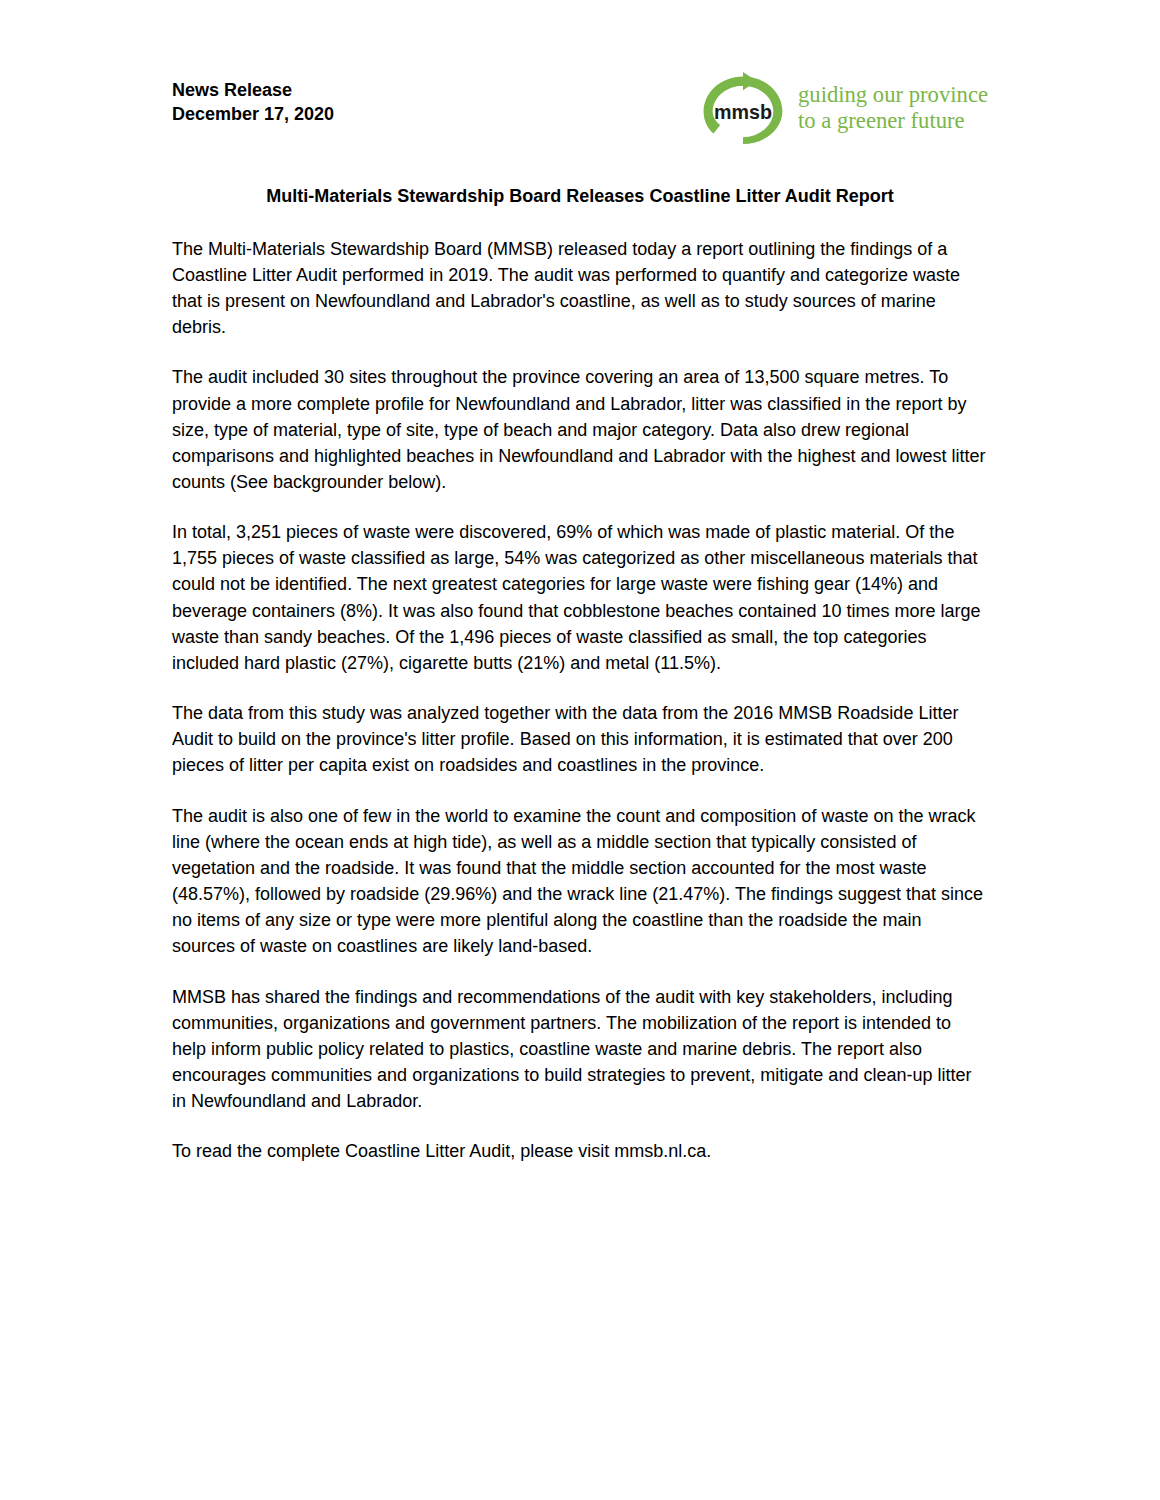News Release
December 17, 2020
mmsb
guiding our province
to a greener future
Multi-Materials Stewardship Board Releases Coastline Litter Audit Report
The Multi-Materials Stewardship Board (MMSB) released today a report outlining the findings of a Coastline Litter Audit performed in 2019. The audit was performed to quantify and categorize waste that is present on Newfoundland and Labrador's coastline, as well as to study sources of marine debris.
The audit included 30 sites throughout the province covering an area of 13,500 square metres. To provide a more complete profile for Newfoundland and Labrador, litter was classified in the report by size, type of material, type of site, type of beach and major category. Data also drew regional comparisons and highlighted beaches in Newfoundland and Labrador with the highest and lowest litter counts (See backgrounder below).
In total, 3,251 pieces of waste were discovered, 69% of which was made of plastic material. Of the 1,755 pieces of waste classified as large, 54% was categorized as other miscellaneous materials that could not be identified. The next greatest categories for large waste were fishing gear (14%) and beverage containers (8%). It was also found that cobblestone beaches contained 10 times more large waste than sandy beaches. Of the 1,496 pieces of waste classified as small, the top categories included hard plastic (27%), cigarette butts (21%) and metal (11.5%).
The data from this study was analyzed together with the data from the 2016 MMSB Roadside Litter Audit to build on the province's litter profile. Based on this information, it is estimated that over 200 pieces of litter per capita exist on roadsides and coastlines in the province.
The audit is also one of few in the world to examine the count and composition of waste on the wrack line (where the ocean ends at high tide), as well as a middle section that typically consisted of vegetation and the roadside. It was found that the middle section accounted for the most waste (48.57%), followed by roadside (29.96%) and the wrack line (21.47%). The findings suggest that since no items of any size or type were more plentiful along the coastline than the roadside the main sources of waste on coastlines are likely land-based.
MMSB has shared the findings and recommendations of the audit with key stakeholders, including communities, organizations and government partners. The mobilization of the report is intended to help inform public policy related to plastics, coastline waste and marine debris. The report also encourages communities and organizations to build strategies to prevent, mitigate and clean-up litter in Newfoundland and Labrador.
To read the complete Coastline Litter Audit, please visit mmsb.nl.ca.